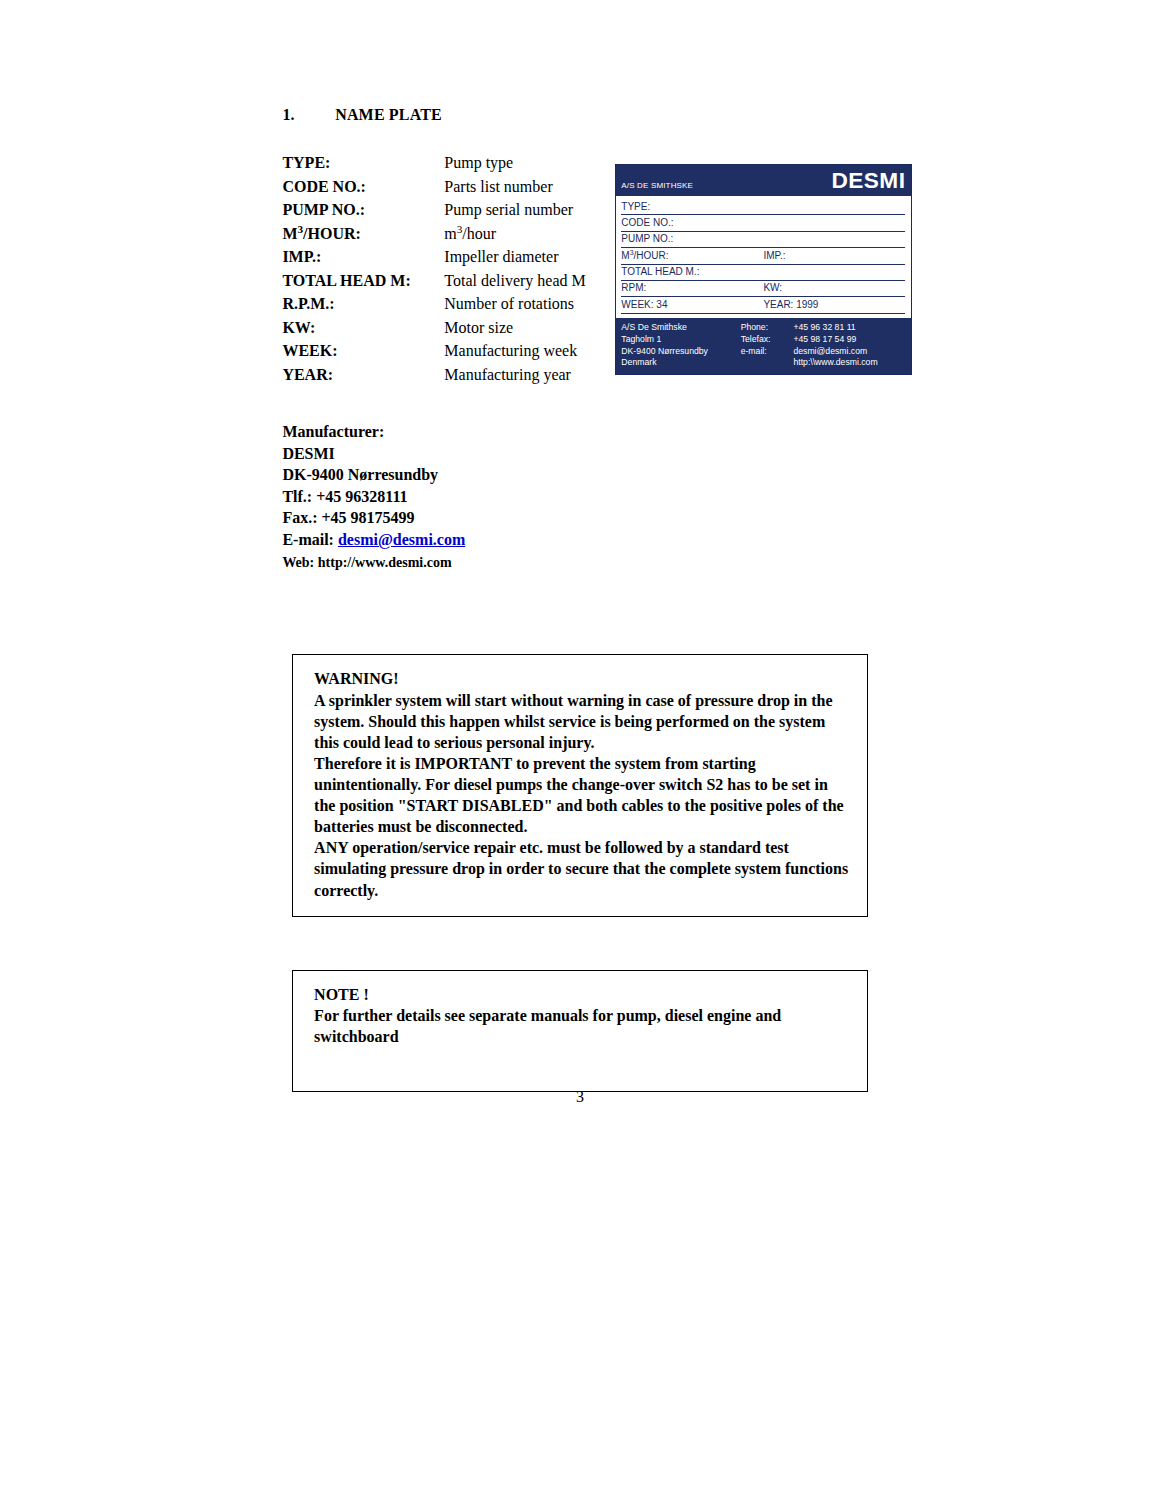1. NAME PLATE
| TYPE: | Pump type |
| CODE NO.: | Parts list number |
| PUMP NO.: | Pump serial number |
| M 3 /HOUR: | m 3 /hour |
| IMP.: | Impeller diameter |
| TOTAL HEAD M: | Total delivery head M |
| R.P.M.: | Number of rotations |
| KW: | Motor size |
| WEEK: | Manufacturing week |
| YEAR: | Manufacturing year |
A/S DE SMITHSKE
DESMI
TYPE:
CODE NO.:
PUMP NO.:
M3/HOUR:
IMP.:
TOTAL HEAD M.:
RPM:
KW:
WEEK: 34
YEAR: 1999
A/S De Smithske
Tagholm 1
DK-9400 Nørresundby
Denmark
Phone:+45 96 32 81 11
Telefax:+45 98 17 54 99
e-mail: desmi@desmi.com
http:\\www.desmi.com
Manufacturer:
DESMI
DK-9400 Nørresundby
Tlf.: +45 96328111
Fax.: +45 98175499
E-mail: desmi@desmi.com
Web: http://www.desmi.com
WARNING!
A sprinkler system will start without warning in case of pressure drop in the system. Should this happen whilst service is being performed on the system this could lead to serious personal injury.
Therefore it is IMPORTANT to prevent the system from starting unintentionally. For diesel pumps the change-over switch S2 has to be set in the position "START DISABLED" and both cables to the positive poles of the batteries must be disconnected.
ANY operation/service repair etc. must be followed by a standard test simulating pressure drop in order to secure that the complete system functions correctly.
NOTE !
For further details see separate manuals for pump, diesel engine and switchboard
3